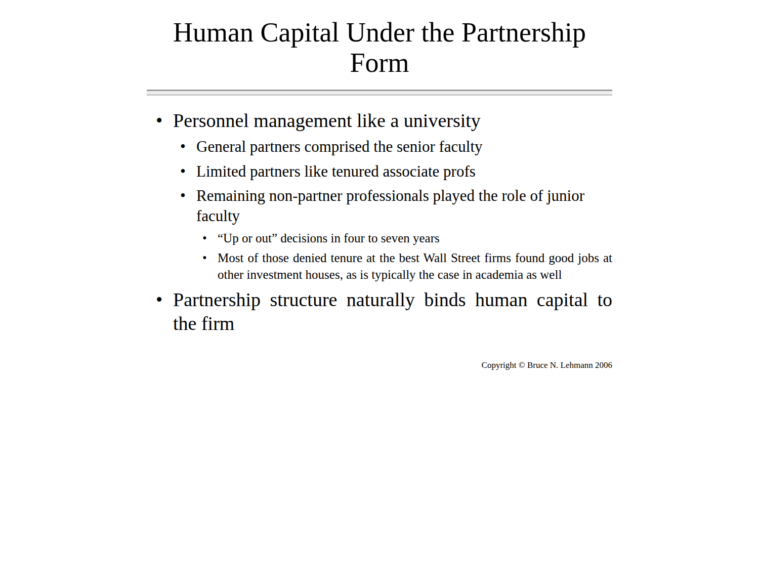Human Capital Under the Partnership Form
Personnel management like a university
General partners comprised the senior faculty
Limited partners like tenured associate profs
Remaining non-partner professionals played the role of junior faculty
“Up or out” decisions in four to seven years
Most of those denied tenure at the best Wall Street firms found good jobs at other investment houses, as is typically the case in academia as well
Partnership structure naturally binds human capital to the firm
Copyright © Bruce N. Lehmann 2006